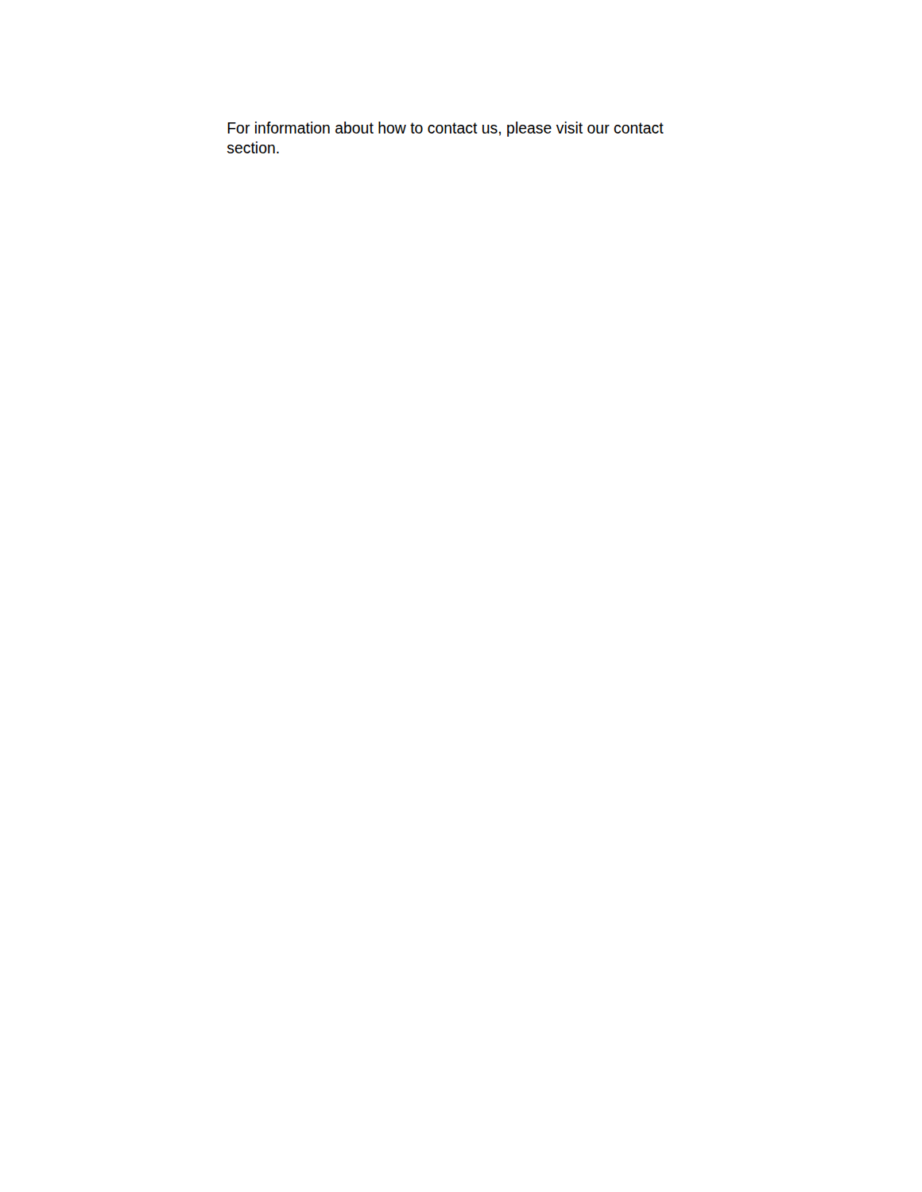For information about how to contact us, please visit our contact section.